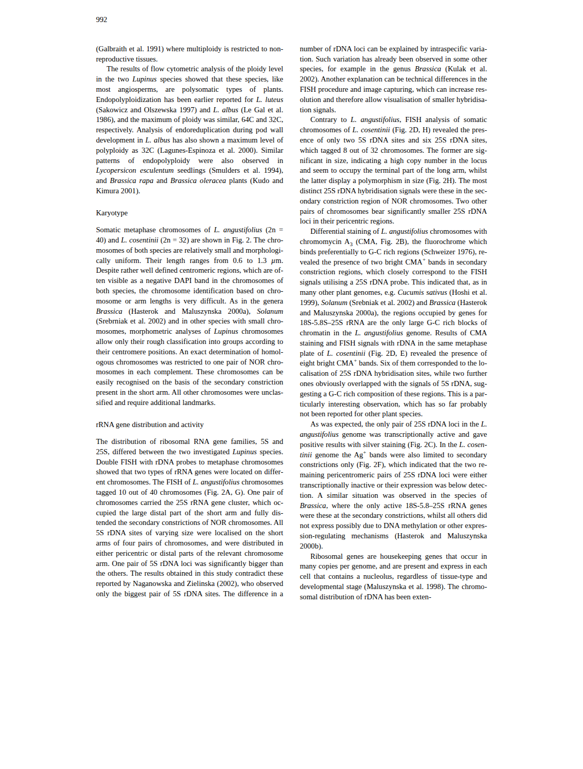992
(Galbraith et al. 1991) where multiploidy is restricted to non-reproductive tissues.
The results of flow cytometric analysis of the ploidy level in the two Lupinus species showed that these species, like most angiosperms, are polysomatic types of plants. Endopolyploidization has been earlier reported for L. luteus (Sakowicz and Olszewska 1997) and L. albus (Le Gal et al. 1986), and the maximum of ploidy was similar, 64C and 32C, respectively. Analysis of endoreduplication during pod wall development in L. albus has also shown a maximum level of polyploidy as 32C (Lagunes-Espinoza et al. 2000). Similar patterns of endopolyploidy were also observed in Lycopersicon esculentum seedlings (Smulders et al. 1994), and Brassica rapa and Brassica oleracea plants (Kudo and Kimura 2001).
Karyotype
Somatic metaphase chromosomes of L. angustifolius (2n = 40) and L. cosentinii (2n = 32) are shown in Fig. 2. The chromosomes of both species are relatively small and morphologically uniform. Their length ranges from 0.6 to 1.3 µm. Despite rather well defined centromeric regions, which are often visible as a negative DAPI band in the chromosomes of both species, the chromosome identification based on chromosome or arm lengths is very difficult. As in the genera Brassica (Hasterok and Maluszynska 2000a), Solanum (Srebrniak et al. 2002) and in other species with small chromosomes, morphometric analyses of Lupinus chromosomes allow only their rough classification into groups according to their centromere positions. An exact determination of homologous chromosomes was restricted to one pair of NOR chromosomes in each complement. These chromosomes can be easily recognised on the basis of the secondary constriction present in the short arm. All other chromosomes were unclassified and require additional landmarks.
rRNA gene distribution and activity
The distribution of ribosomal RNA gene families, 5S and 25S, differed between the two investigated Lupinus species. Double FISH with rDNA probes to metaphase chromosomes showed that two types of rRNA genes were located on different chromosomes. The FISH of L. angustifolius chromosomes tagged 10 out of 40 chromosomes (Fig. 2A, G). One pair of chromosomes carried the 25S rRNA gene cluster, which occupied the large distal part of the short arm and fully distended the secondary constrictions of NOR chromosomes. All 5S rDNA sites of varying size were localised on the short arms of four pairs of chromosomes, and were distributed in either pericentric or distal parts of the relevant chromosome arm. One pair of 5S rDNA loci was significantly bigger than the others. The results obtained in this study contradict these reported by Naganowska and Zielinska (2002), who observed only the biggest pair of 5S rDNA sites. The difference in a number of rDNA loci can be explained by intraspecific variation. Such variation has already been observed in some other species, for example in the genus Brassica (Kulak et al. 2002). Another explanation can be technical differences in the FISH procedure and image capturing, which can increase resolution and therefore allow visualisation of smaller hybridisation signals.
Contrary to L. angustifolius, FISH analysis of somatic chromosomes of L. cosentinii (Fig. 2D, H) revealed the presence of only two 5S rDNA sites and six 25S rDNA sites, which tagged 8 out of 32 chromosomes. The former are significant in size, indicating a high copy number in the locus and seem to occupy the terminal part of the long arm, whilst the latter display a polymorphism in size (Fig. 2H). The most distinct 25S rDNA hybridisation signals were these in the secondary constriction region of NOR chromosomes. Two other pairs of chromosomes bear significantly smaller 25S rDNA loci in their pericentric regions.
Differential staining of L. angustifolius chromosomes with chromomycin A3 (CMA, Fig. 2B), the fluorochrome which binds preferentially to G-C rich regions (Schweizer 1976), revealed the presence of two bright CMA+ bands in secondary constriction regions, which closely correspond to the FISH signals utilising a 25S rDNA probe. This indicated that, as in many other plant genomes, e.g. Cucumis sativus (Hoshi et al. 1999), Solanum (Srebniak et al. 2002) and Brassica (Hasterok and Maluszynska 2000a), the regions occupied by genes for 18S-5.8S–25S rRNA are the only large G-C rich blocks of chromatin in the L. angustifolius genome. Results of CMA staining and FISH signals with rDNA in the same metaphase plate of L. cosentinii (Fig. 2D, E) revealed the presence of eight bright CMA+ bands. Six of them corresponded to the localisation of 25S rDNA hybridisation sites, while two further ones obviously overlapped with the signals of 5S rDNA, suggesting a G-C rich composition of these regions. This is a particularly interesting observation, which has so far probably not been reported for other plant species.
As was expected, the only pair of 25S rDNA loci in the L. angustifolius genome was transcriptionally active and gave positive results with silver staining (Fig. 2C). In the L. cosentinii genome the Ag+ bands were also limited to secondary constrictions only (Fig. 2F), which indicated that the two remaining pericentromeric pairs of 25S rDNA loci were either transcriptionally inactive or their expression was below detection. A similar situation was observed in the species of Brassica, where the only active 18S-5.8–25S rRNA genes were these at the secondary constrictions, whilst all others did not express possibly due to DNA methylation or other expression-regulating mechanisms (Hasterok and Maluszynska 2000b).
Ribosomal genes are housekeeping genes that occur in many copies per genome, and are present and express in each cell that contains a nucleolus, regardless of tissue-type and developmental stage (Maluszynska et al. 1998). The chromosomal distribution of rDNA has been exten-